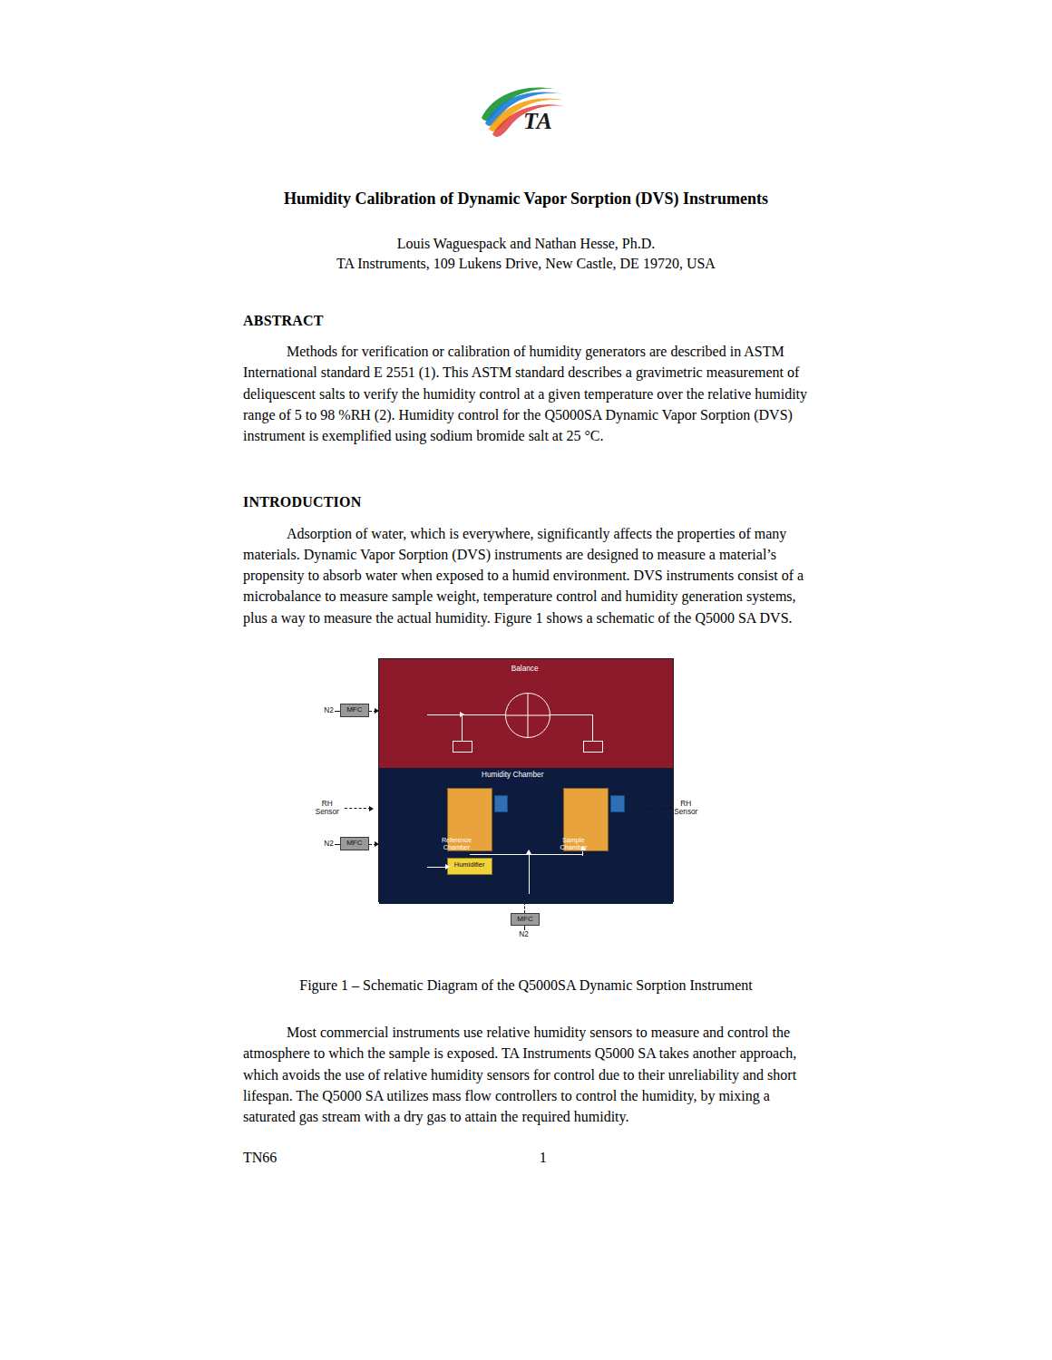TA
Humidity Calibration of Dynamic Vapor Sorption (DVS) Instruments
Louis Waguespack and Nathan Hesse, Ph.D.
TA Instruments, 109 Lukens Drive, New Castle, DE 19720, USA
ABSTRACT
Methods for verification or calibration of humidity generators are described in ASTM International standard E 2551 (1). This ASTM standard describes a gravimetric measurement of deliquescent salts to verify the humidity control at a given temperature over the relative humidity range of 5 to 98 %RH (2). Humidity control for the Q5000SA Dynamic Vapor Sorption (DVS) instrument is exemplified using sodium bromide salt at 25 °C.
INTRODUCTION
Adsorption of water, which is everywhere, significantly affects the properties of many materials. Dynamic Vapor Sorption (DVS) instruments are designed to measure a material’s propensity to absorb water when exposed to a humid environment. DVS instruments consist of a microbalance to measure sample weight, temperature control and humidity generation systems, plus a way to measure the actual humidity. Figure 1 shows a schematic of the Q5000 SA DVS.
Balance
Humidity Chamber
Reference
Chamber
Sample
Chamber
Humidifier
N2
MFC
RH
Sensor
RH
Sensor
N2
MFC
MFC
N2
Figure 1 – Schematic Diagram of the Q5000SA Dynamic Sorption Instrument
Most commercial instruments use relative humidity sensors to measure and control the atmosphere to which the sample is exposed. TA Instruments Q5000 SA takes another approach, which avoids the use of relative humidity sensors for control due to their unreliability and short lifespan. The Q5000 SA utilizes mass flow controllers to control the humidity, by mixing a saturated gas stream with a dry gas to attain the required humidity.
TN66
1